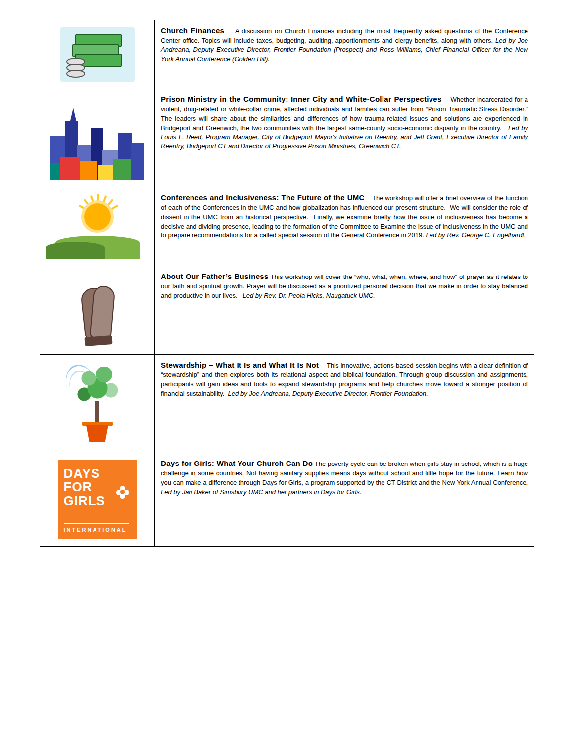| | Church Finances A discussion on Church Finances including the most frequently asked questions of the Conference Center office. Topics will include taxes, budgeting, auditing, apportionments and clergy benefits, along with others. Led by Joe Andreana, Deputy Executive Director, Frontier Foundation (Prospect) and Ross Williams, Chief Financial Officer for the New York Annual Conference (Golden Hill). |
| | Prison Ministry in the Community: Inner City and White-Collar Perspectives Whether incarcerated for a violent, drug-related or white-collar crime, affected individuals and families can suffer from “Prison Traumatic Stress Disorder." The leaders will share about the similarities and differences of how trauma-related issues and solutions are experienced in Bridgeport and Greenwich, the two communities with the largest same-county socio-economic disparity in the country. Led by Louis L. Reed, Program Manager, City of Bridgeport Mayor's Initiative on Reentry, and Jeff Grant, Executive Director of Family Reentry, Bridgeport CT and Director of Progressive Prison Ministries, Greenwich CT. |
| | Conferences and Inclusiveness: The Future of the UMC The workshop will offer a brief overview of the function of each of the Conferences in the UMC and how globalization has influenced our present structure. We will consider the role of dissent in the UMC from an historical perspective. Finally, we examine briefly how the issue of inclusiveness has become a decisive and dividing presence, leading to the formation of the Committee to Examine the Issue of Inclusiveness in the UMC and to prepare recommendations for a called special session of the General Conference in 2019. Led by Rev. George C. Engelhardt. |
| | About Our Father’s Business This workshop will cover the “who, what, when, where, and how” of prayer as it relates to our faith and spiritual growth. Prayer will be discussed as a prioritized personal decision that we make in order to stay balanced and productive in our lives. Led by Rev. Dr. Peola Hicks, Naugatuck UMC. |
| | Stewardship – What It Is and What It Is Not This innovative, actions-based session begins with a clear definition of “stewardship” and then explores both its relational aspect and biblical foundation. Through group discussion and assignments, participants will gain ideas and tools to expand stewardship programs and help churches move toward a stronger position of financial sustainability. Led by Joe Andreana, Deputy Executive Director, Frontier Foundation. |
| DAYS FOR GIRLS INTERNATIONAL | Days for Girls: What Your Church Can Do The poverty cycle can be broken when girls stay in school, which is a huge challenge in some countries. Not having sanitary supplies means days without school and little hope for the future. Learn how you can make a difference through Days for Girls, a program supported by the CT District and the New York Annual Conference. Led by Jan Baker of Simsbury UMC and her partners in Days for Girls. |